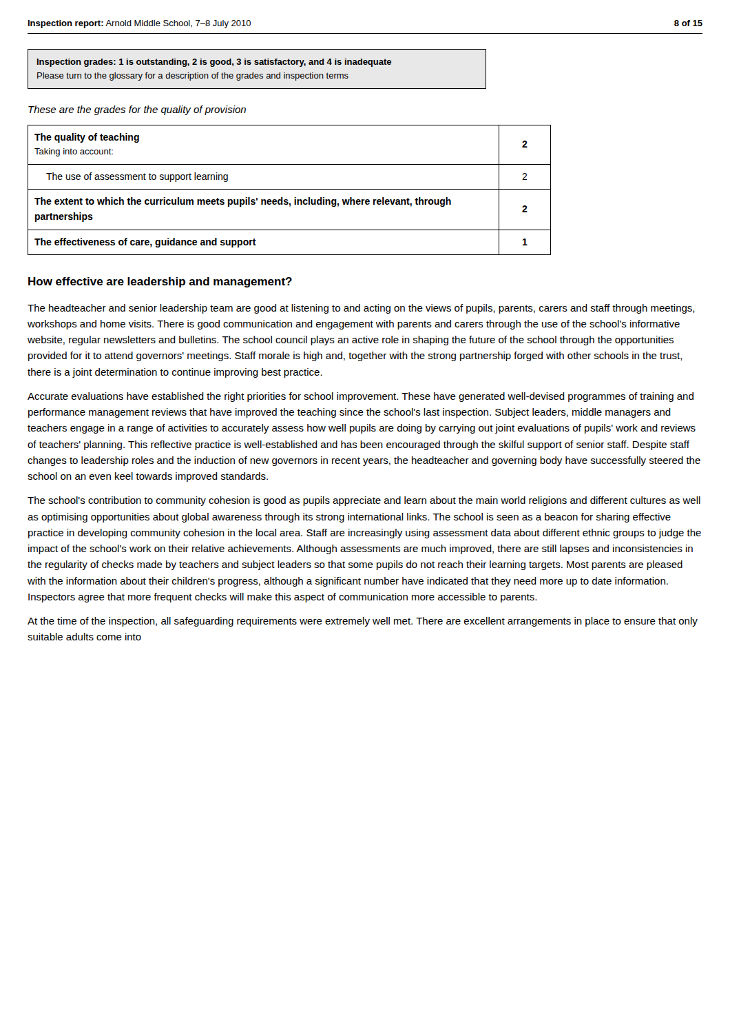Inspection report: Arnold Middle School, 7–8 July 2010
8 of 15
Inspection grades: 1 is outstanding, 2 is good, 3 is satisfactory, and 4 is inadequate
Please turn to the glossary for a description of the grades and inspection terms
These are the grades for the quality of provision
| The quality of teaching Taking into account: | 2 |
| The use of assessment to support learning | 2 |
| The extent to which the curriculum meets pupils' needs, including, where relevant, through partnerships | 2 |
| The effectiveness of care, guidance and support | 1 |
How effective are leadership and management?
The headteacher and senior leadership team are good at listening to and acting on the views of pupils, parents, carers and staff through meetings, workshops and home visits. There is good communication and engagement with parents and carers through the use of the school's informative website, regular newsletters and bulletins. The school council plays an active role in shaping the future of the school through the opportunities provided for it to attend governors' meetings. Staff morale is high and, together with the strong partnership forged with other schools in the trust, there is a joint determination to continue improving best practice.
Accurate evaluations have established the right priorities for school improvement. These have generated well-devised programmes of training and performance management reviews that have improved the teaching since the school's last inspection. Subject leaders, middle managers and teachers engage in a range of activities to accurately assess how well pupils are doing by carrying out joint evaluations of pupils' work and reviews of teachers' planning. This reflective practice is well-established and has been encouraged through the skilful support of senior staff. Despite staff changes to leadership roles and the induction of new governors in recent years, the headteacher and governing body have successfully steered the school on an even keel towards improved standards.
The school's contribution to community cohesion is good as pupils appreciate and learn about the main world religions and different cultures as well as optimising opportunities about global awareness through its strong international links. The school is seen as a beacon for sharing effective practice in developing community cohesion in the local area. Staff are increasingly using assessment data about different ethnic groups to judge the impact of the school's work on their relative achievements. Although assessments are much improved, there are still lapses and inconsistencies in the regularity of checks made by teachers and subject leaders so that some pupils do not reach their learning targets. Most parents are pleased with the information about their children's progress, although a significant number have indicated that they need more up to date information. Inspectors agree that more frequent checks will make this aspect of communication more accessible to parents.
At the time of the inspection, all safeguarding requirements were extremely well met. There are excellent arrangements in place to ensure that only suitable adults come into